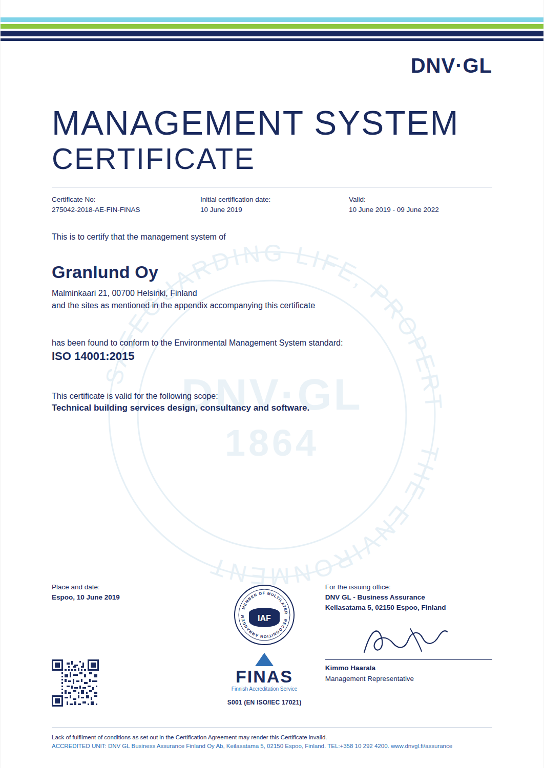DNV·GL
SAFEGUARDING LIFE, PROPERTY AND THE ENVIRONMENT DNV·GL 1864
MANAGEMENT SYSTEM CERTIFICATE
Certificate No: 275042-2018-AE-FIN-FINAS
Initial certification date: 10 June 2019
Valid: 10 June 2019 - 09 June 2022
This is to certify that the management system of
Granlund Oy
Malminkaari 21, 00700 Helsinki, Finland
and the sites as mentioned in the appendix accompanying this certificate
has been found to conform to the Environmental Management System standard:
ISO 14001:2015
This certificate is valid for the following scope:
Technical building services design, consultancy and software.
Place and date:
Espoo, 10 June 2019
MEMBER OF MULTILATERAL RECOGNITION ARRANGEMENT IAF FINAS Finnish Accreditation Service
S001 (EN ISO/IEC 17021)
For the issuing office:
DNV GL - Business Assurance
Keilasatama 5, 02150 Espoo, Finland
Kimmo Haarala
Management Representative
Lack of fulfilment of conditions as set out in the Certification Agreement may render this Certificate invalid.
ACCREDITED UNIT: DNV GL Business Assurance Finland Oy Ab, Keilasatama 5, 02150 Espoo, Finland. TEL:+358 10 292 4200. www.dnvgl.fi/assurance